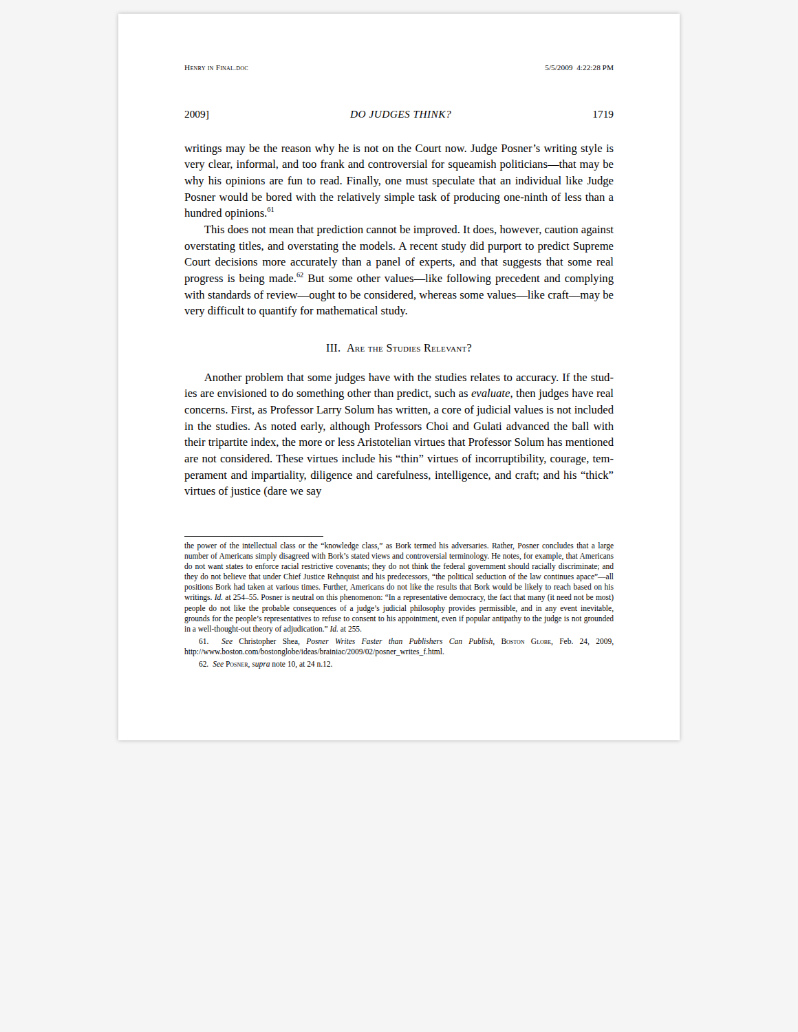Henry in Final.doc 5/5/2009 4:22:28 PM
2009] Do Judges Think? 1719
writings may be the reason why he is not on the Court now. Judge Posner’s writing style is very clear, informal, and too frank and controversial for squeamish politicians—that may be why his opinions are fun to read. Finally, one must speculate that an individual like Judge Posner would be bored with the relatively simple task of producing one-ninth of less than a hundred opinions.61
This does not mean that prediction cannot be improved. It does, however, caution against overstating titles, and overstating the models. A recent study did purport to predict Supreme Court decisions more accurately than a panel of experts, and that suggests that some real progress is being made.62 But some other values—like following precedent and complying with standards of review—ought to be considered, whereas some values—like craft—may be very difficult to quantify for mathematical study.
III. Are the Studies Relevant?
Another problem that some judges have with the studies relates to accuracy. If the studies are envisioned to do something other than predict, such as evaluate, then judges have real concerns. First, as Professor Larry Solum has written, a core of judicial values is not included in the studies. As noted early, although Professors Choi and Gulati advanced the ball with their tripartite index, the more or less Aristotelian virtues that Professor Solum has mentioned are not considered. These virtues include his “thin” virtues of incorruptibility, courage, temperament and impartiality, diligence and carefulness, intelligence, and craft; and his “thick” virtues of justice (dare we say
the power of the intellectual class or the “knowledge class,” as Bork termed his adversaries. Rather, Posner concludes that a large number of Americans simply disagreed with Bork’s stated views and controversial terminology. He notes, for example, that Americans do not want states to enforce racial restrictive covenants; they do not think the federal government should racially discriminate; and they do not believe that under Chief Justice Rehnquist and his predecessors, “the political seduction of the law continues apace”—all positions Bork had taken at various times. Further, Americans do not like the results that Bork would be likely to reach based on his writings. Id. at 254–55. Posner is neutral on this phenomenon: “In a representative democracy, the fact that many (it need not be most) people do not like the probable consequences of a judge’s judicial philosophy provides permissible, and in any event inevitable, grounds for the people’s representatives to refuse to consent to his appointment, even if popular antipathy to the judge is not grounded in a well-thought-out theory of adjudication.” Id. at 255.
61. See Christopher Shea, Posner Writes Faster than Publishers Can Publish, Boston Globe, Feb. 24, 2009, http://www.boston.com/bostonglobe/ideas/brainiac/2009/02/posner_writes_f.html.
62. See Posner, supra note 10, at 24 n.12.